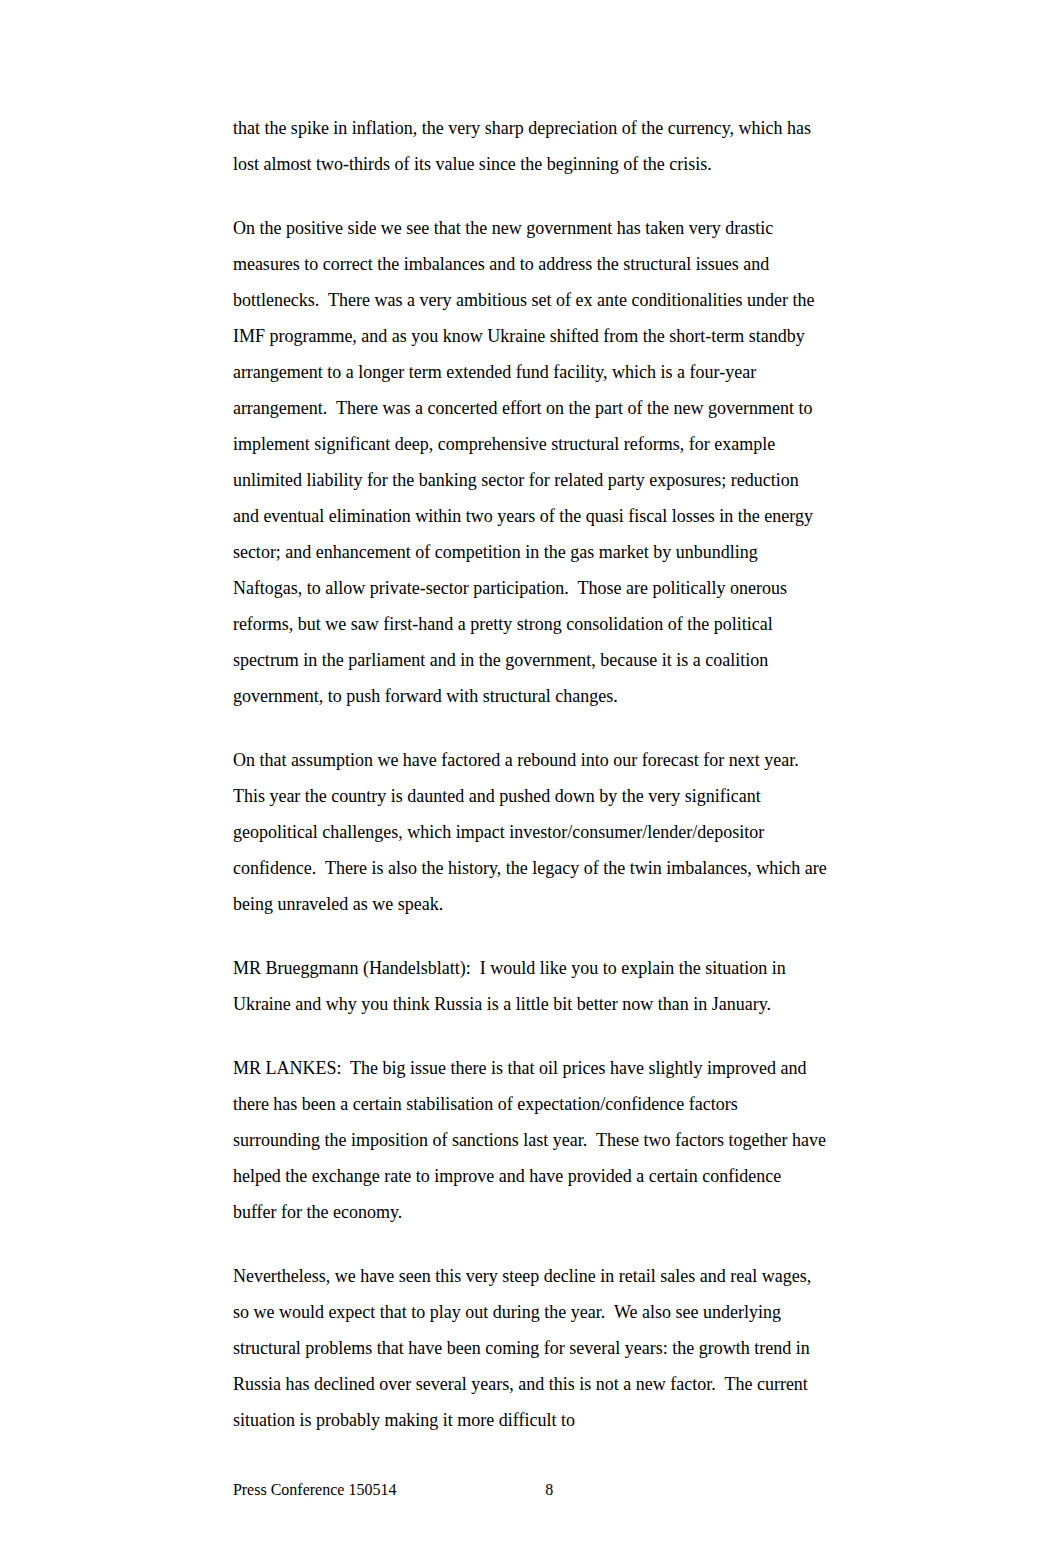that the spike in inflation, the very sharp depreciation of the currency, which has lost almost two-thirds of its value since the beginning of the crisis.
On the positive side we see that the new government has taken very drastic measures to correct the imbalances and to address the structural issues and bottlenecks. There was a very ambitious set of ex ante conditionalities under the IMF programme, and as you know Ukraine shifted from the short-term standby arrangement to a longer term extended fund facility, which is a four-year arrangement. There was a concerted effort on the part of the new government to implement significant deep, comprehensive structural reforms, for example unlimited liability for the banking sector for related party exposures; reduction and eventual elimination within two years of the quasi fiscal losses in the energy sector; and enhancement of competition in the gas market by unbundling Naftogas, to allow private-sector participation. Those are politically onerous reforms, but we saw first-hand a pretty strong consolidation of the political spectrum in the parliament and in the government, because it is a coalition government, to push forward with structural changes.
On that assumption we have factored a rebound into our forecast for next year. This year the country is daunted and pushed down by the very significant geopolitical challenges, which impact investor/consumer/lender/depositor confidence. There is also the history, the legacy of the twin imbalances, which are being unraveled as we speak.
MR Brueggmann (Handelsblatt): I would like you to explain the situation in Ukraine and why you think Russia is a little bit better now than in January.
MR LANKES: The big issue there is that oil prices have slightly improved and there has been a certain stabilisation of expectation/confidence factors surrounding the imposition of sanctions last year. These two factors together have helped the exchange rate to improve and have provided a certain confidence buffer for the economy.
Nevertheless, we have seen this very steep decline in retail sales and real wages, so we would expect that to play out during the year. We also see underlying structural problems that have been coming for several years: the growth trend in Russia has declined over several years, and this is not a new factor. The current situation is probably making it more difficult to
Press Conference 1505148